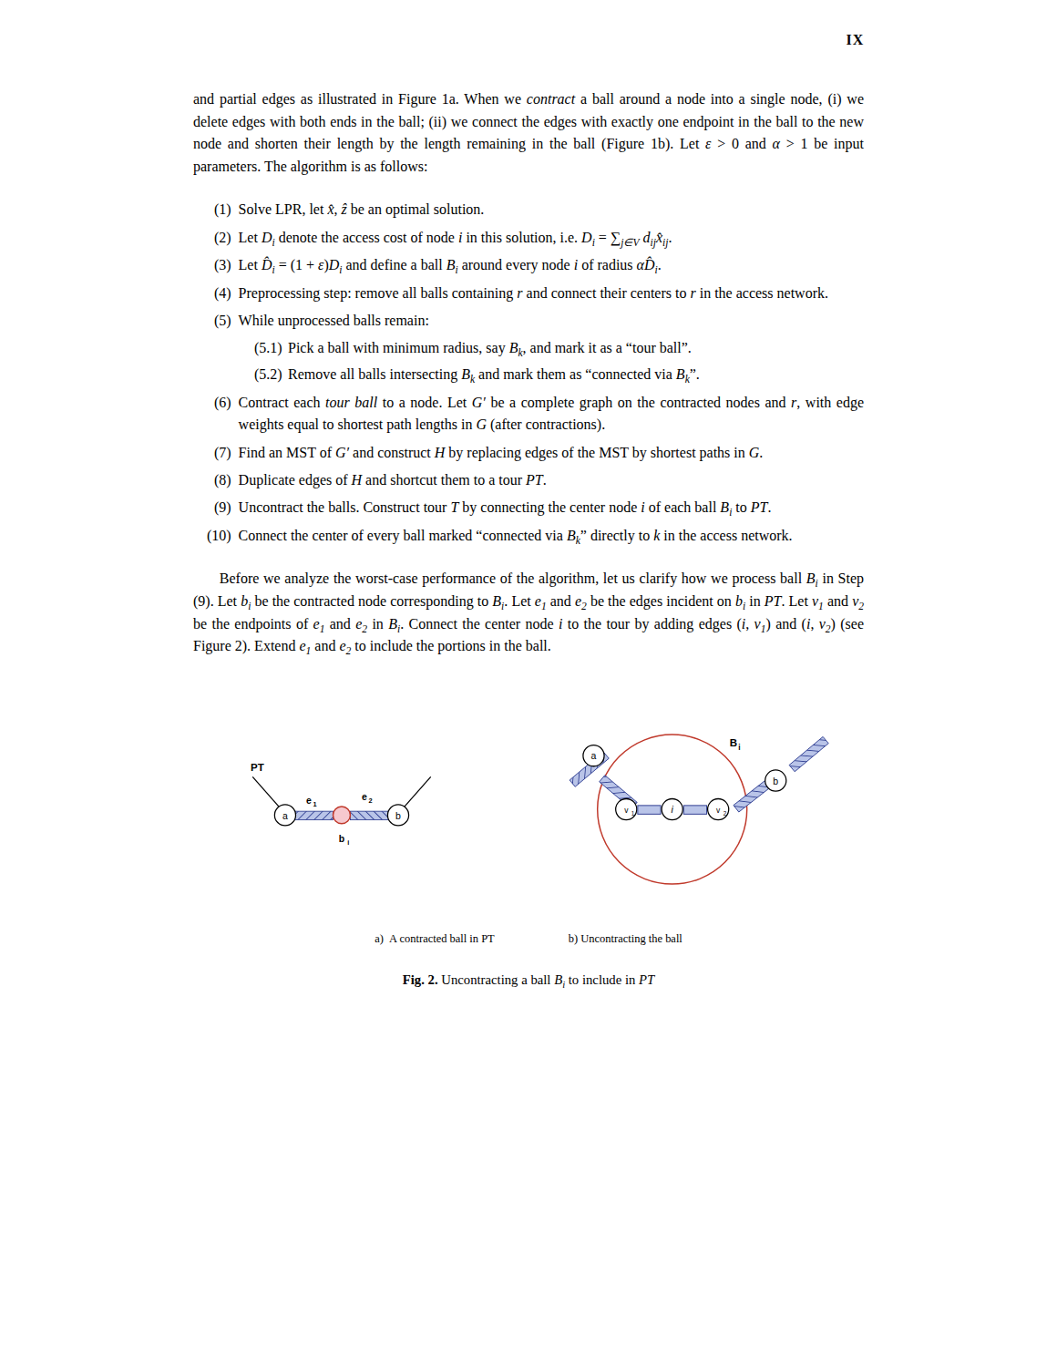IX
and partial edges as illustrated in Figure 1a. When we contract a ball around a node into a single node, (i) we delete edges with both ends in the ball; (ii) we connect the edges with exactly one endpoint in the ball to the new node and shorten their length by the length remaining in the ball (Figure 1b). Let ε > 0 and α > 1 be input parameters. The algorithm is as follows:
Solve LPR, let x̂, ẑ be an optimal solution.
Let Di denote the access cost of node i in this solution, i.e. Di = ∑j∈V dijx̂ij.
Let D̂i = (1 + ε)Di and define a ball Bi around every node i of radius αD̂i.
Preprocessing step: remove all balls containing r and connect their centers to r in the access network.
While unprocessed balls remain:
(5.1) Pick a ball with minimum radius, say Bk, and mark it as a “tour ball”.
(5.2) Remove all balls intersecting Bk and mark them as “connected via Bk”.
Contract each tour ball to a node. Let G′ be a complete graph on the contracted nodes and r, with edge weights equal to shortest path lengths in G (after contractions).
Find an MST of G′ and construct H by replacing edges of the MST by shortest paths in G.
Duplicate edges of H and shortcut them to a tour PT.
Uncontract the balls. Construct tour T by connecting the center node i of each ball Bi to PT.
Connect the center of every ball marked “connected via Bk” directly to k in the access network.
Before we analyze the worst-case performance of the algorithm, let us clarify how we process ball Bi in Step (9). Let bi be the contracted node corresponding to Bi. Let e1 and e2 be the edges incident on bi in PT. Let v1 and v2 be the endpoints of e1 and e2 in Bi. Connect the center node i to the tour by adding edges (i, v1) and (i, v2) (see Figure 2). Extend e1 and e2 to include the portions in the ball.
PT a b b i e 1 e 2 B i a v 1 i v 2 b
a) A contracted ball in PT b) Uncontracting the ball
Fig. 2. Uncontracting a ball Bi to include in PT